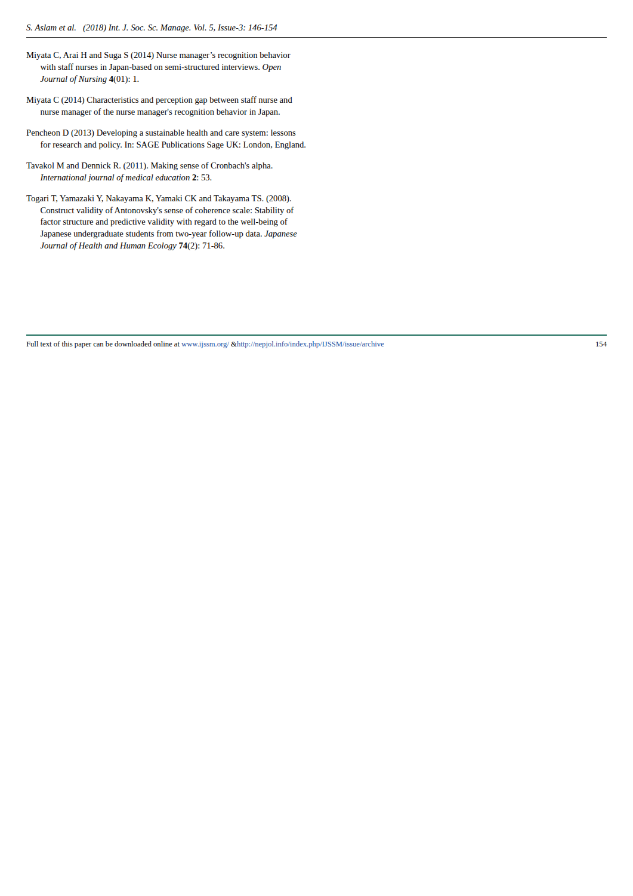S. Aslam et al. (2018) Int. J. Soc. Sc. Manage. Vol. 5, Issue-3: 146-154
Miyata C, Arai H and Suga S (2014) Nurse manager’s recognition behavior with staff nurses in Japan-based on semi-structured interviews. Open Journal of Nursing 4(01): 1.
Miyata C (2014) Characteristics and perception gap between staff nurse and nurse manager of the nurse manager's recognition behavior in Japan.
Pencheon D (2013) Developing a sustainable health and care system: lessons for research and policy. In: SAGE Publications Sage UK: London, England.
Tavakol M and Dennick R. (2011). Making sense of Cronbach's alpha. International journal of medical education 2: 53.
Togari T, Yamazaki Y, Nakayama K, Yamaki CK and Takayama TS. (2008). Construct validity of Antonovsky's sense of coherence scale: Stability of factor structure and predictive validity with regard to the well-being of Japanese undergraduate students from two-year follow-up data. Japanese Journal of Health and Human Ecology 74(2): 71-86.
Full text of this paper can be downloaded online at www.ijssm.org/ &http://nepjol.info/index.php/IJSSM/issue/archive 154